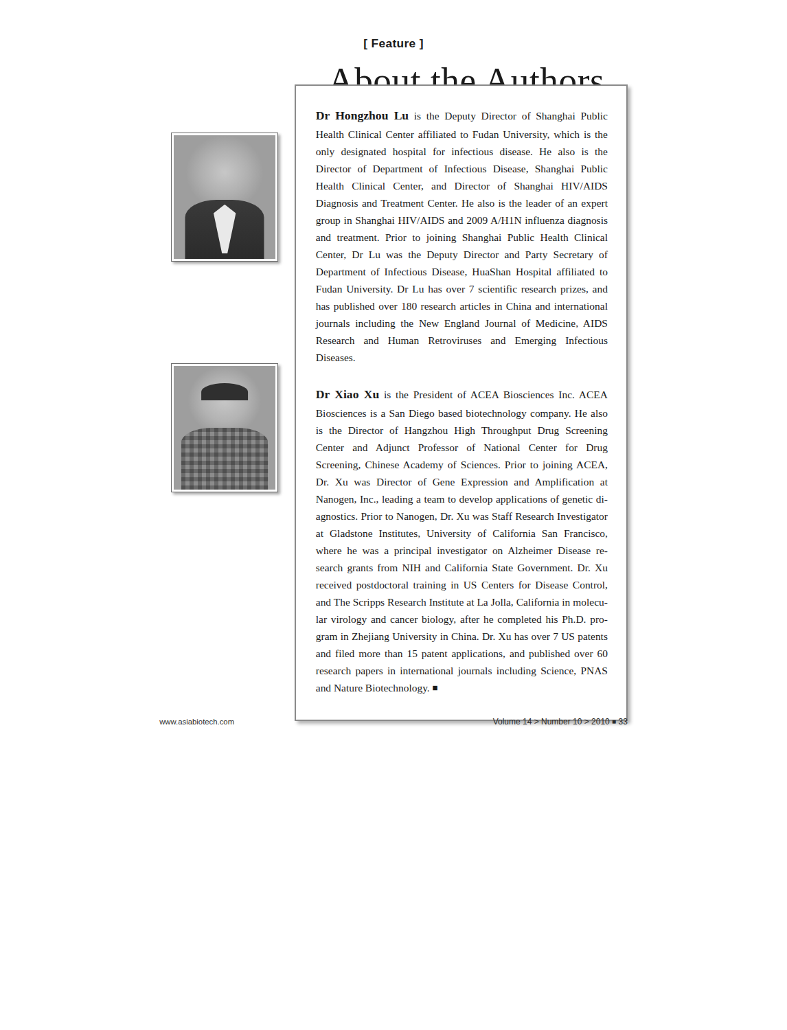[ Feature ]
About the Authors
Dr Hongzhou Lu is the Deputy Director of Shanghai Public Health Clinical Center affiliated to Fudan University, which is the only designated hospital for infectious disease. He also is the Director of Department of Infectious Disease, Shanghai Public Health Clinical Center, and Director of Shanghai HIV/AIDS Diagnosis and Treatment Center. He also is the leader of an expert group in Shanghai HIV/AIDS and 2009 A/H1N influenza diagnosis and treatment. Prior to joining Shanghai Public Health Clinical Center, Dr Lu was the Deputy Director and Party Secretary of Department of Infectious Disease, HuaShan Hospital affiliated to Fudan University. Dr Lu has over 7 scientific research prizes, and has published over 180 research articles in China and international journals including the New England Journal of Medicine, AIDS Research and Human Retroviruses and Emerging Infectious Diseases.
Dr Xiao Xu is the President of ACEA Biosciences Inc. ACEA Biosciences is a San Diego based biotechnology company. He also is the Director of Hangzhou High Throughput Drug Screening Center and Adjunct Professor of National Center for Drug Screening, Chinese Academy of Sciences. Prior to joining ACEA, Dr. Xu was Director of Gene Expression and Amplification at Nanogen, Inc., leading a team to develop applications of genetic diagnostics. Prior to Nanogen, Dr. Xu was Staff Research Investigator at Gladstone Institutes, University of California San Francisco, where he was a principal investigator on Alzheimer Disease research grants from NIH and California State Government. Dr. Xu received postdoctoral training in US Centers for Disease Control, and The Scripps Research Institute at La Jolla, California in molecular virology and cancer biology, after he completed his Ph.D. program in Zhejiang University in China. Dr. Xu has over 7 US patents and filed more than 15 patent applications, and published over 60 research papers in international journals including Science, PNAS and Nature Biotechnology. ■
www.asiabiotech.com
Volume 14 > Number 10 > 2010 ■ 33